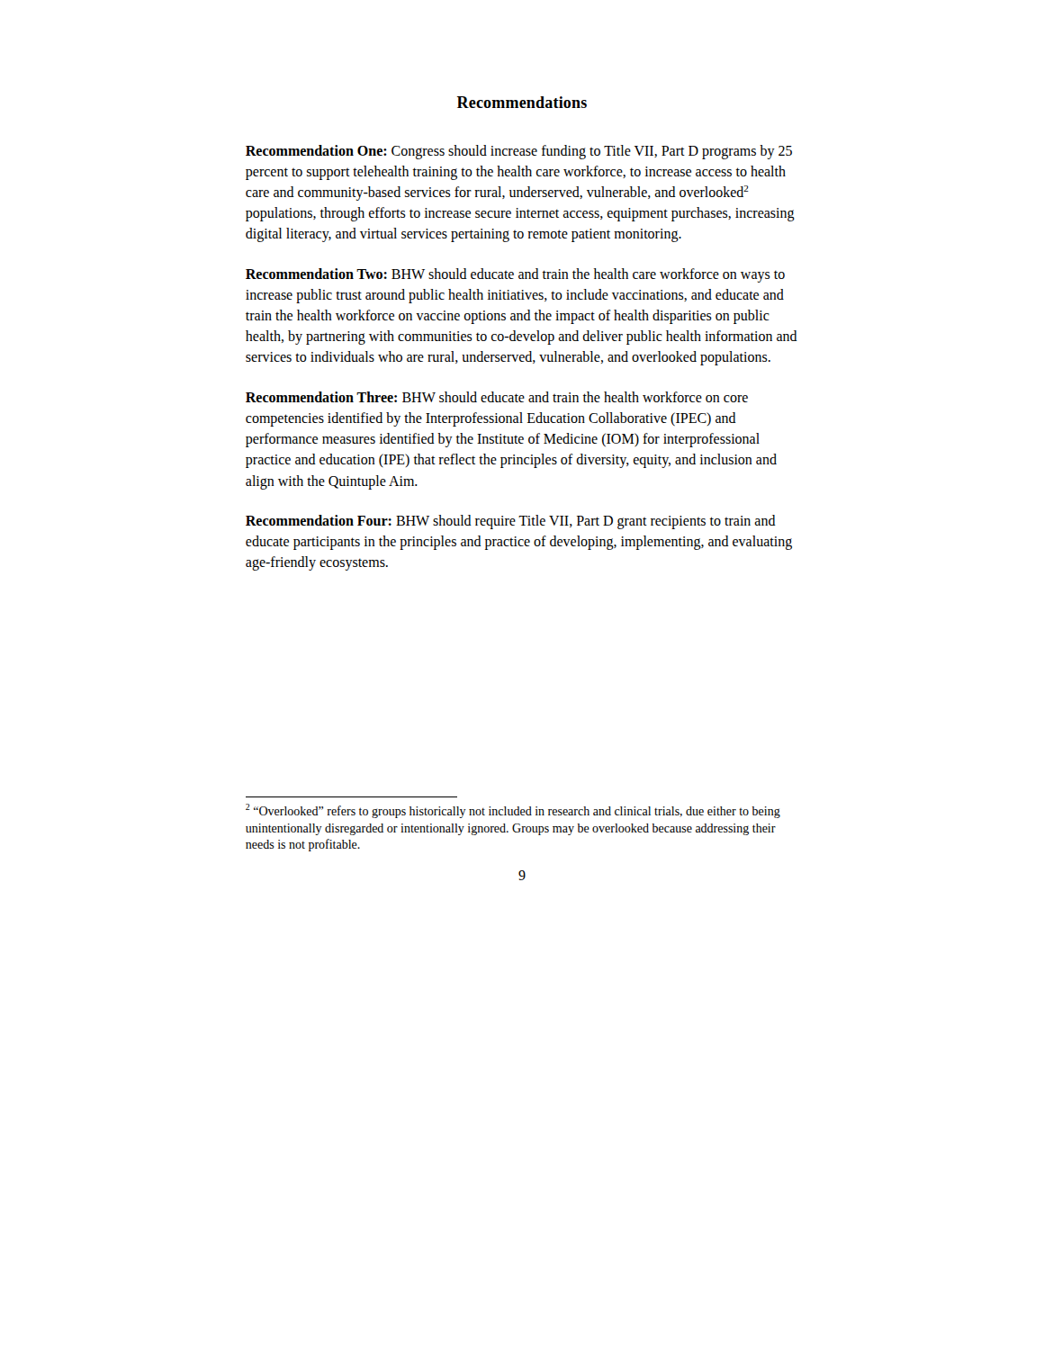Recommendations
Recommendation One: Congress should increase funding to Title VII, Part D programs by 25 percent to support telehealth training to the health care workforce, to increase access to health care and community-based services for rural, underserved, vulnerable, and overlooked2 populations, through efforts to increase secure internet access, equipment purchases, increasing digital literacy, and virtual services pertaining to remote patient monitoring.
Recommendation Two: BHW should educate and train the health care workforce on ways to increase public trust around public health initiatives, to include vaccinations, and educate and train the health workforce on vaccine options and the impact of health disparities on public health, by partnering with communities to co-develop and deliver public health information and services to individuals who are rural, underserved, vulnerable, and overlooked populations.
Recommendation Three: BHW should educate and train the health workforce on core competencies identified by the Interprofessional Education Collaborative (IPEC) and performance measures identified by the Institute of Medicine (IOM) for interprofessional practice and education (IPE) that reflect the principles of diversity, equity, and inclusion and align with the Quintuple Aim.
Recommendation Four: BHW should require Title VII, Part D grant recipients to train and educate participants in the principles and practice of developing, implementing, and evaluating age-friendly ecosystems.
2 “Overlooked” refers to groups historically not included in research and clinical trials, due either to being unintentionally disregarded or intentionally ignored. Groups may be overlooked because addressing their needs is not profitable.
9